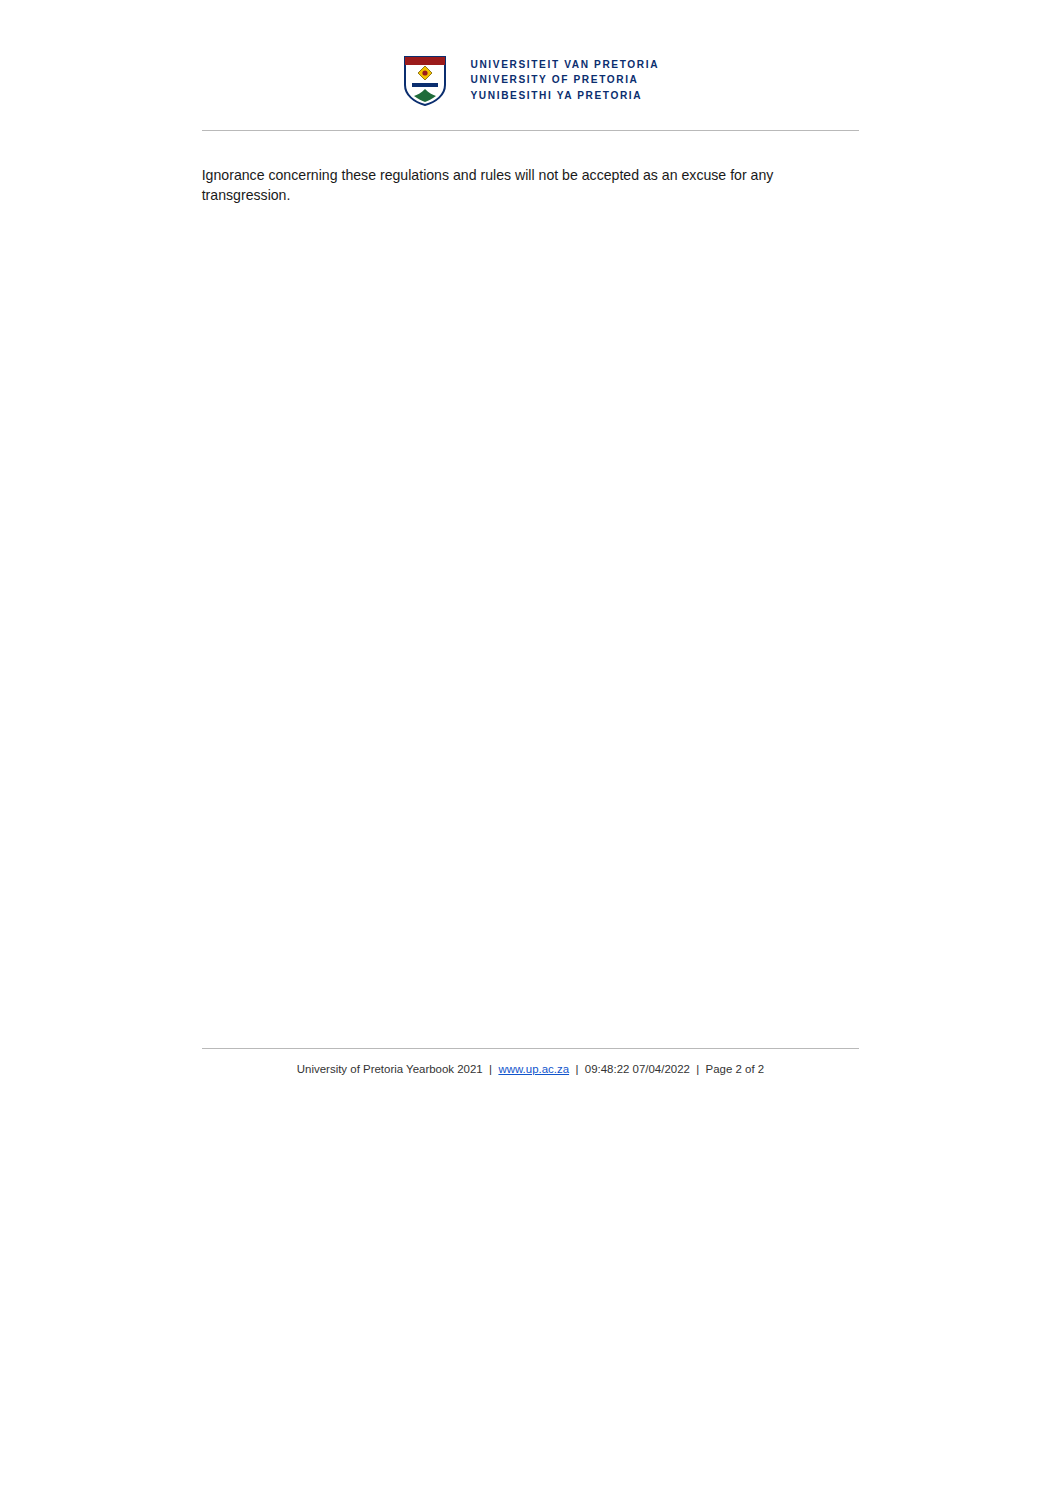Universiteit van Pretoria University of Pretoria Yunibesithi ya Pretoria
Ignorance concerning these regulations and rules will not be accepted as an excuse for any transgression.
University of Pretoria Yearbook 2021 | www.up.ac.za | 09:48:22 07/04/2022 | Page 2 of 2